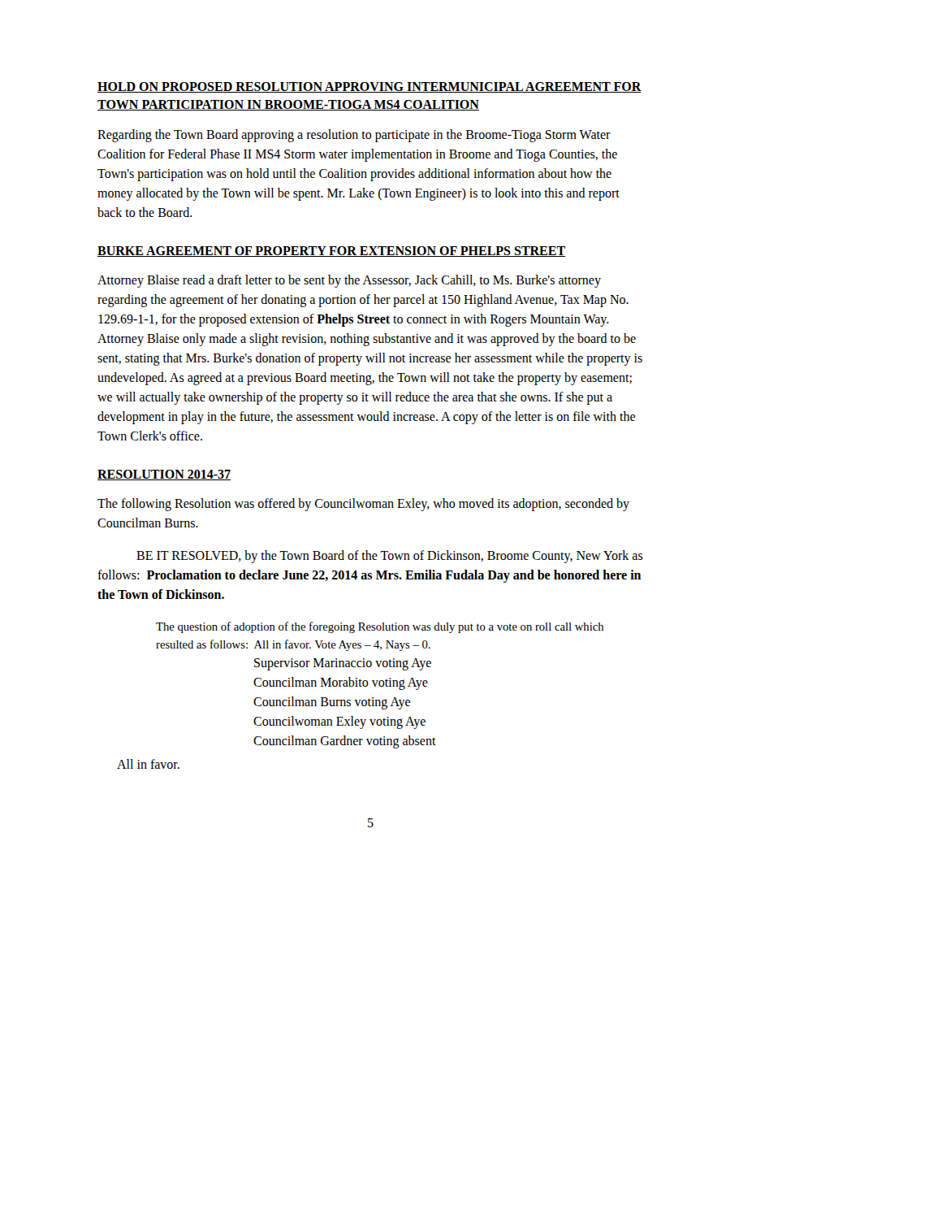HOLD ON PROPOSED RESOLUTION APPROVING INTERMUNICIPAL AGREEMENT FOR TOWN PARTICIPATION IN BROOME-TIOGA MS4 COALITION
Regarding the Town Board approving a resolution to participate in the Broome-Tioga Storm Water Coalition for Federal Phase II MS4 Storm water implementation in Broome and Tioga Counties, the Town's participation was on hold until the Coalition provides additional information about how the money allocated by the Town will be spent. Mr. Lake (Town Engineer) is to look into this and report back to the Board.
BURKE AGREEMENT OF PROPERTY FOR EXTENSION OF PHELPS STREET
Attorney Blaise read a draft letter to be sent by the Assessor, Jack Cahill, to Ms. Burke's attorney regarding the agreement of her donating a portion of her parcel at 150 Highland Avenue, Tax Map No. 129.69-1-1, for the proposed extension of Phelps Street to connect in with Rogers Mountain Way. Attorney Blaise only made a slight revision, nothing substantive and it was approved by the board to be sent, stating that Mrs. Burke's donation of property will not increase her assessment while the property is undeveloped. As agreed at a previous Board meeting, the Town will not take the property by easement; we will actually take ownership of the property so it will reduce the area that she owns. If she put a development in play in the future, the assessment would increase. A copy of the letter is on file with the Town Clerk's office.
RESOLUTION 2014-37
The following Resolution was offered by Councilwoman Exley, who moved its adoption, seconded by Councilman Burns.
BE IT RESOLVED, by the Town Board of the Town of Dickinson, Broome County, New York as follows: Proclamation to declare June 22, 2014 as Mrs. Emilia Fudala Day and be honored here in the Town of Dickinson.
The question of adoption of the foregoing Resolution was duly put to a vote on roll call which resulted as follows: All in favor. Vote Ayes – 4, Nays – 0.
Supervisor Marinaccio voting Aye
Councilman Morabito voting Aye
Councilman Burns voting Aye
Councilwoman Exley voting Aye
Councilman Gardner voting absent
All in favor.
5